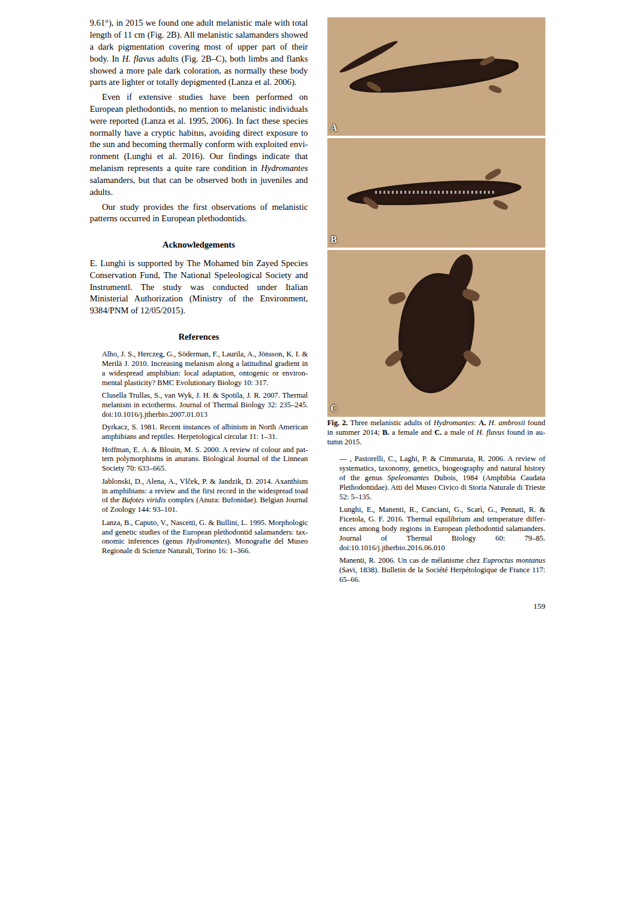9.61°), in 2015 we found one adult melanistic male with total length of 11 cm (Fig. 2B). All melanistic salamanders showed a dark pigmentation covering most of upper part of their body. In H. flavus adults (Fig. 2B–C), both limbs and flanks showed a more pale dark coloration, as normally these body parts are lighter or totally depigmented (Lanza et al. 2006).
Even if extensive studies have been performed on European plethodontids, no mention to melanistic individuals were reported (Lanza et al. 1995, 2006). In fact these species normally have a cryptic habitus, avoiding direct exposure to the sun and becoming thermally conform with exploited environment (Lunghi et al. 2016). Our findings indicate that melanism represents a quite rare condition in Hydromantes salamanders, but that can be observed both in juveniles and adults.
Our study provides the first observations of melanistic patterns occurred in European plethodontids.
Acknowledgements
E. Lunghi is supported by The Mohamed bin Zayed Species Conservation Fund, The National Speleological Society and Instrumentl. The study was conducted under Italian Ministerial Authorization (Ministry of the Environment, 9384/PNM of 12/05/2015).
References
Alho, J. S., Herczeg, G., Söderman, F., Laurila, A., Jönsson, K. I. & Merilä J. 2010. Increasing melanism along a latitudinal gradient in a widespread amphibian: local adaptation, ontogenic or environmental plasticity? BMC Evolutionary Biology 10: 317.
Clusella Trullas, S., van Wyk, J. H. & Spotila, J. R. 2007. Thermal melanism in ectotherms. Journal of Thermal Biology 32: 235–245. doi:10.1016/j.jtherbio.2007.01.013
Dyrkacz, S. 1981. Recent instances of albinism in North American amphibians and reptiles. Herpetological circular 11: 1–31.
Hoffman, E. A. & Blouin, M. S. 2000. A review of colour and pattern polymorphisms in anurans. Biological Journal of the Linnean Society 70: 633–665.
Jablonski, D., Alena, A., Vlček, P. & Jandzik, D. 2014. Axanthism in amphibians: a review and the first record in the widespread toad of the Bufotes viridis complex (Anura: Bufonidae). Belgian Journal of Zoology 144: 93–101.
Lanza, B., Caputo, V., Nascetti, G. & Bullini, L. 1995. Morphologic and genetic studies of the European plethodontid salamanders: taxonomic inferences (genus Hydromantes). Monografie del Museo Regionale di Scienze Naturali, Torino 16: 1–366.
A
B
C
Fig. 2. Three melanistic adults of Hydromantes: A. H. ambrosii found in summer 2014; B. a female and C. a male of H. flavus found in autumn 2015.
–– , Pastorelli, C., Laghi, P. & Cimmaruta, R. 2006. A review of systematics, taxonomy, genetics, biogeography and natural history of the genus Speleomantes Dubois, 1984 (Amphibia Caudata Plethodontidae). Atti del Museo Civico di Storia Naturale di Trieste 52: 5–135.
Lunghi, E., Manenti, R., Canciani, G., Scarì, G., Pennati, R. & Ficetola, G. F. 2016. Thermal equilibrium and temperature differences among body regions in European plethodontid salamanders. Journal of Thermal Biology 60: 79–85. doi:10.1016/j.jtherbio.2016.06.010
Manenti, R. 2006. Un cas de mélanisme chez Euproctus montanus (Savi, 1838). Bulletin de la Société Herpétologique de France 117: 65–66.
159